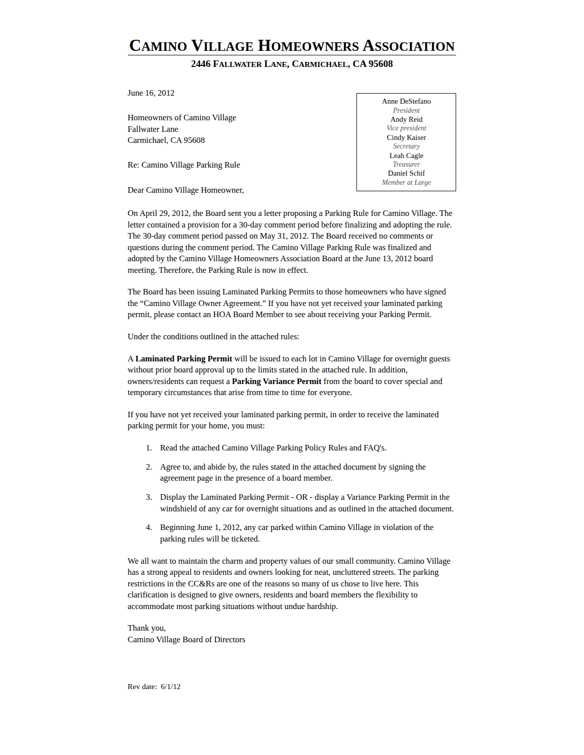CAMINO VILLAGE HOMEOWNERS ASSOCIATION
2446 FALLWATER LANE, CARMICHAEL, CA 95608
Anne DeStefano
President
Andy Reid
Vice president
Cindy Kaiser
Secretary
Leah Cagle
Treasurer
Daniel Schif
Member at Large
June 16, 2012
Homeowners of Camino Village
Fallwater Lane
Carmichael, CA 95608
Re: Camino Village Parking Rule
Dear Camino Village Homeowner,
On April 29, 2012, the Board sent you a letter proposing a Parking Rule for Camino Village. The letter contained a provision for a 30-day comment period before finalizing and adopting the rule. The 30-day comment period passed on May 31, 2012. The Board received no comments or questions during the comment period. The Camino Village Parking Rule was finalized and adopted by the Camino Village Homeowners Association Board at the June 13, 2012 board meeting. Therefore, the Parking Rule is now in effect.
The Board has been issuing Laminated Parking Permits to those homeowners who have signed the “Camino Village Owner Agreement.” If you have not yet received your laminated parking permit, please contact an HOA Board Member to see about receiving your Parking Permit.
Under the conditions outlined in the attached rules:
A Laminated Parking Permit will be issued to each lot in Camino Village for overnight guests without prior board approval up to the limits stated in the attached rule. In addition, owners/residents can request a Parking Variance Permit from the board to cover special and temporary circumstances that arise from time to time for everyone.
If you have not yet received your laminated parking permit, in order to receive the laminated parking permit for your home, you must:
Read the attached Camino Village Parking Policy Rules and FAQ's.
Agree to, and abide by, the rules stated in the attached document by signing the agreement page in the presence of a board member.
Display the Laminated Parking Permit - OR - display a Variance Parking Permit in the windshield of any car for overnight situations and as outlined in the attached document.
Beginning June 1, 2012, any car parked within Camino Village in violation of the parking rules will be ticketed.
We all want to maintain the charm and property values of our small community. Camino Village has a strong appeal to residents and owners looking for neat, uncluttered streets. The parking restrictions in the CC&Rs are one of the reasons so many of us chose to live here. This clarification is designed to give owners, residents and board members the flexibility to accommodate most parking situations without undue hardship.
Thank you,
Camino Village Board of Directors
Rev date: 6/1/12